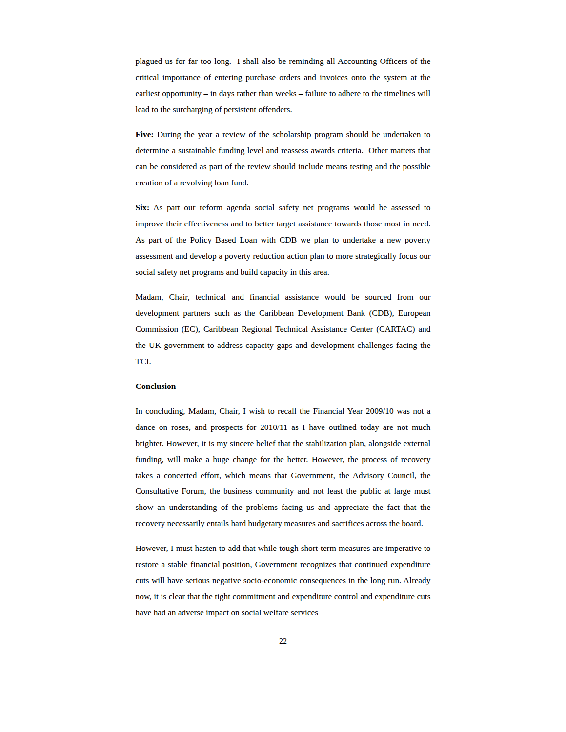plagued us for far too long. I shall also be reminding all Accounting Officers of the critical importance of entering purchase orders and invoices onto the system at the earliest opportunity – in days rather than weeks – failure to adhere to the timelines will lead to the surcharging of persistent offenders.
Five: During the year a review of the scholarship program should be undertaken to determine a sustainable funding level and reassess awards criteria. Other matters that can be considered as part of the review should include means testing and the possible creation of a revolving loan fund.
Six: As part our reform agenda social safety net programs would be assessed to improve their effectiveness and to better target assistance towards those most in need. As part of the Policy Based Loan with CDB we plan to undertake a new poverty assessment and develop a poverty reduction action plan to more strategically focus our social safety net programs and build capacity in this area.
Madam, Chair, technical and financial assistance would be sourced from our development partners such as the Caribbean Development Bank (CDB), European Commission (EC), Caribbean Regional Technical Assistance Center (CARTAC) and the UK government to address capacity gaps and development challenges facing the TCI.
Conclusion
In concluding, Madam, Chair, I wish to recall the Financial Year 2009/10 was not a dance on roses, and prospects for 2010/11 as I have outlined today are not much brighter. However, it is my sincere belief that the stabilization plan, alongside external funding, will make a huge change for the better. However, the process of recovery takes a concerted effort, which means that Government, the Advisory Council, the Consultative Forum, the business community and not least the public at large must show an understanding of the problems facing us and appreciate the fact that the recovery necessarily entails hard budgetary measures and sacrifices across the board.
However, I must hasten to add that while tough short-term measures are imperative to restore a stable financial position, Government recognizes that continued expenditure cuts will have serious negative socio-economic consequences in the long run. Already now, it is clear that the tight commitment and expenditure control and expenditure cuts have had an adverse impact on social welfare services
22